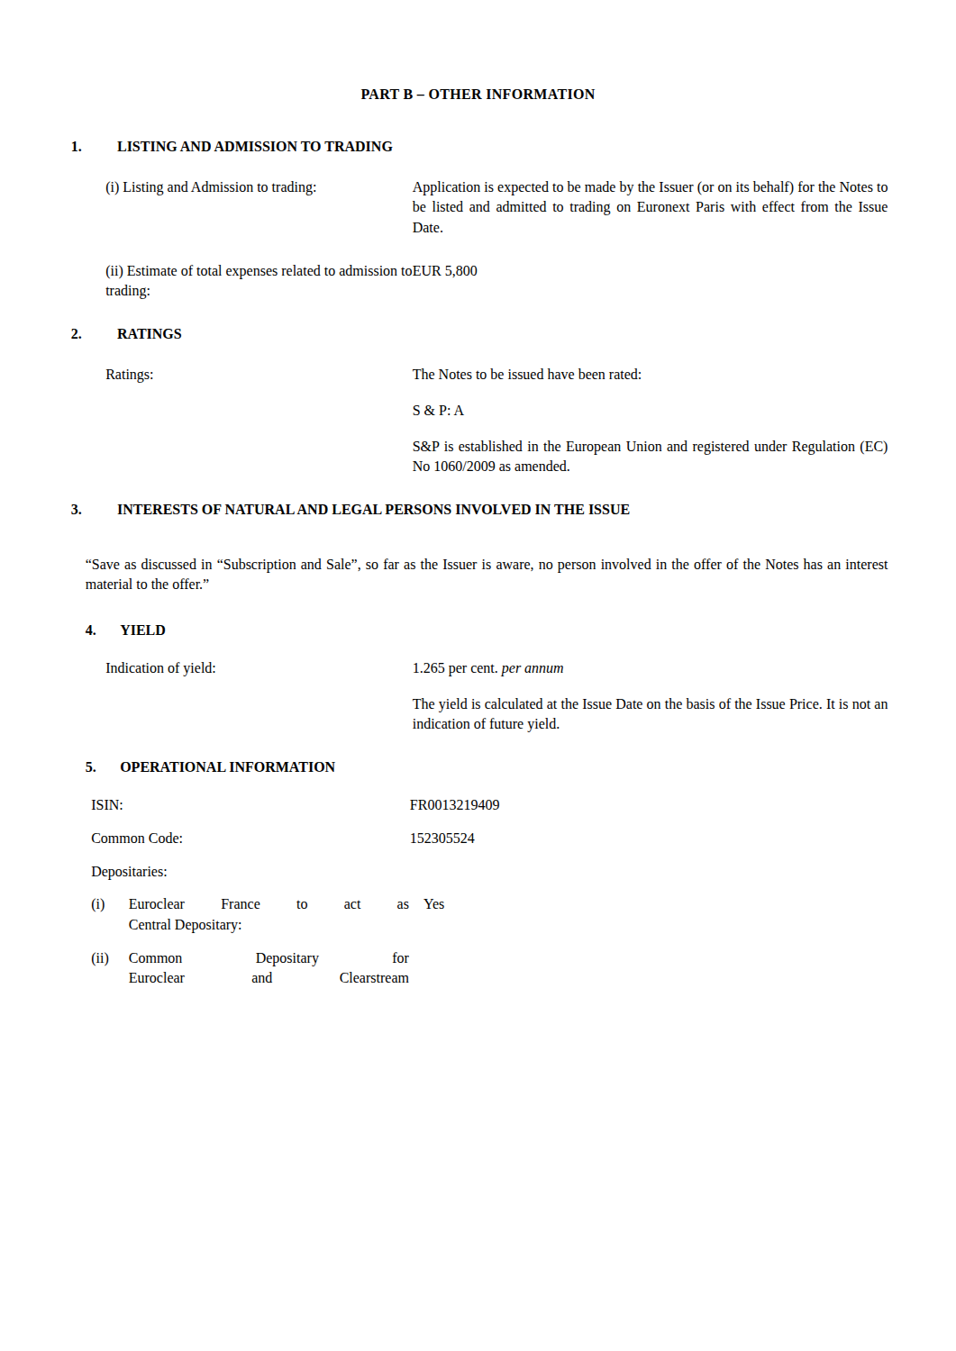PART B – OTHER INFORMATION
1. LISTING AND ADMISSION TO TRADING
(i) Listing and Admission to trading:
Application is expected to be made by the Issuer (or on its behalf) for the Notes to be listed and admitted to trading on Euronext Paris with effect from the Issue Date.
(ii) Estimate of total expenses related to admission to trading:
EUR 5,800
2. RATINGS
Ratings:
The Notes to be issued have been rated:
S & P: A
S&P is established in the European Union and registered under Regulation (EC) No 1060/2009 as amended.
3. INTERESTS OF NATURAL AND LEGAL PERSONS INVOLVED IN THE ISSUE
“Save as discussed in “Subscription and Sale”, so far as the Issuer is aware, no person involved in the offer of the Notes has an interest material to the offer.”
4. YIELD
Indication of yield:
1.265 per cent. per annum
The yield is calculated at the Issue Date on the basis of the Issue Price. It is not an indication of future yield.
5. OPERATIONAL INFORMATION
ISIN:
FR0013219409
Common Code:
152305524
Depositaries:
(i)
Euroclear France to act as
Central Depositary:
Yes
(ii)
Common Depositary for
Euroclear and Clearstream